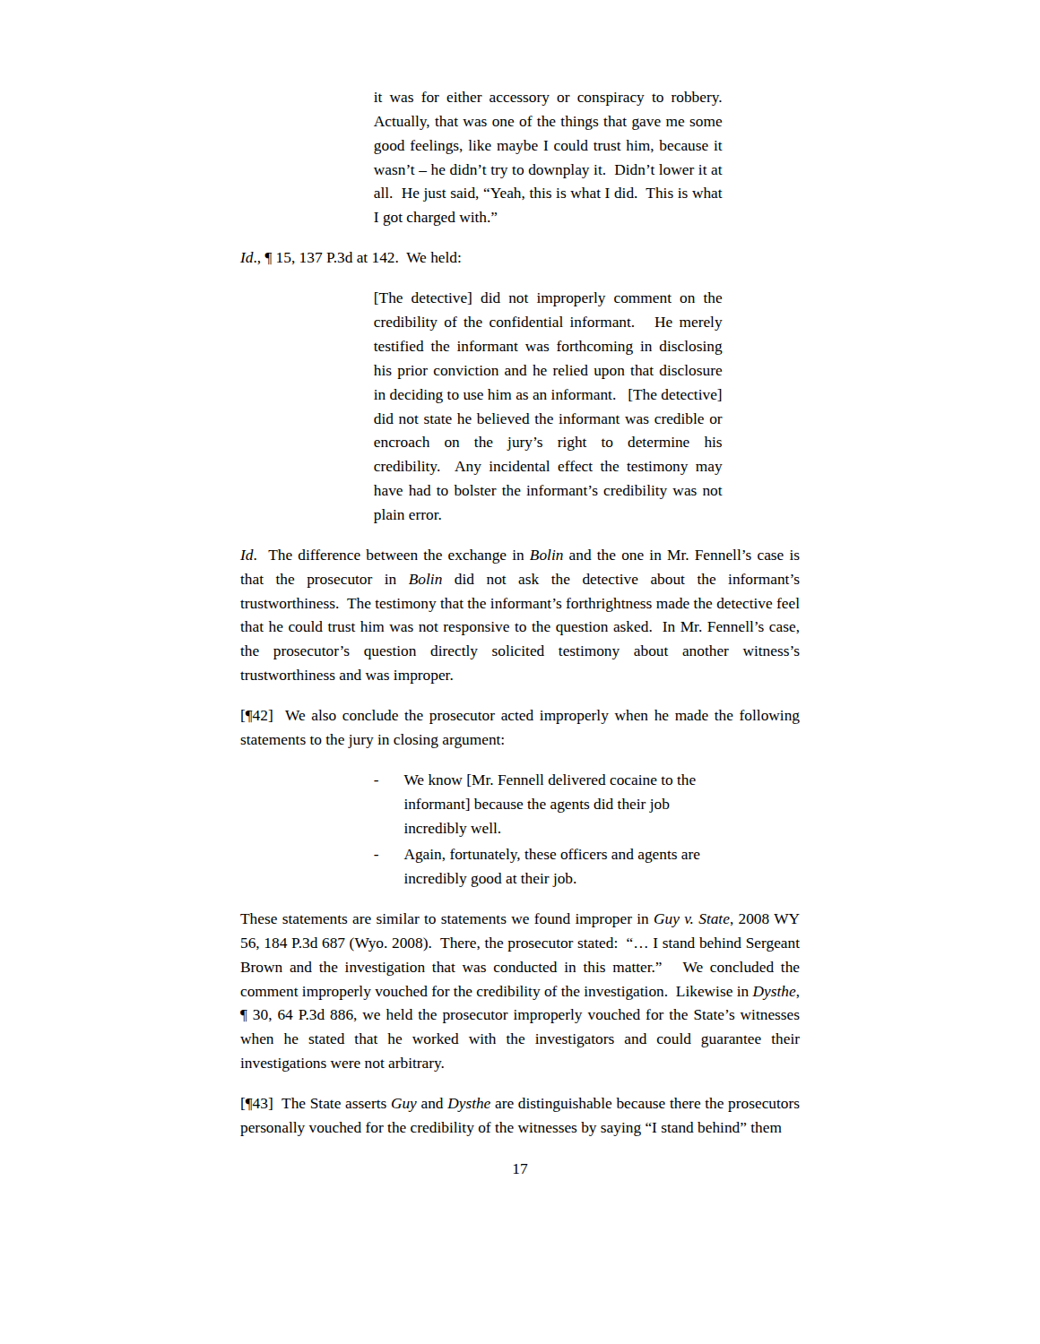it was for either accessory or conspiracy to robbery. Actually, that was one of the things that gave me some good feelings, like maybe I could trust him, because it wasn’t – he didn’t try to downplay it. Didn’t lower it at all. He just said, “Yeah, this is what I did. This is what I got charged with.”
Id., ¶ 15, 137 P.3d at 142. We held:
[The detective] did not improperly comment on the credibility of the confidential informant. He merely testified the informant was forthcoming in disclosing his prior conviction and he relied upon that disclosure in deciding to use him as an informant. [The detective] did not state he believed the informant was credible or encroach on the jury’s right to determine his credibility. Any incidental effect the testimony may have had to bolster the informant’s credibility was not plain error.
Id. The difference between the exchange in Bolin and the one in Mr. Fennell’s case is that the prosecutor in Bolin did not ask the detective about the informant’s trustworthiness. The testimony that the informant’s forthrightness made the detective feel that he could trust him was not responsive to the question asked. In Mr. Fennell’s case, the prosecutor’s question directly solicited testimony about another witness’s trustworthiness and was improper.
[¶42] We also conclude the prosecutor acted improperly when he made the following statements to the jury in closing argument:
- We know [Mr. Fennell delivered cocaine to the informant] because the agents did their job incredibly well.
- Again, fortunately, these officers and agents are incredibly good at their job.
These statements are similar to statements we found improper in Guy v. State, 2008 WY 56, 184 P.3d 687 (Wyo. 2008). There, the prosecutor stated: “… I stand behind Sergeant Brown and the investigation that was conducted in this matter.” We concluded the comment improperly vouched for the credibility of the investigation. Likewise in Dysthe, ¶ 30, 64 P.3d 886, we held the prosecutor improperly vouched for the State’s witnesses when he stated that he worked with the investigators and could guarantee their investigations were not arbitrary.
[¶43] The State asserts Guy and Dysthe are distinguishable because there the prosecutors personally vouched for the credibility of the witnesses by saying “I stand behind” them
17